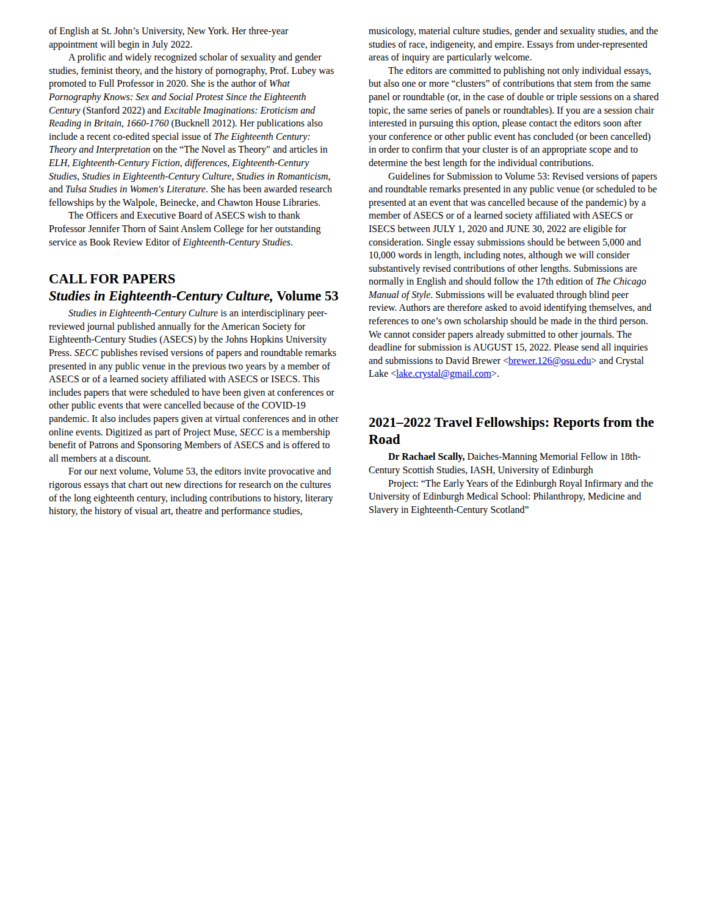of English at St. John’s University, New York. Her three-year appointment will begin in July 2022.
A prolific and widely recognized scholar of sexuality and gender studies, feminist theory, and the history of pornography, Prof. Lubey was promoted to Full Professor in 2020. She is the author of What Pornography Knows: Sex and Social Protest Since the Eighteenth Century (Stanford 2022) and Excitable Imaginations: Eroticism and Reading in Britain, 1660-1760 (Bucknell 2012). Her publications also include a recent co-edited special issue of The Eighteenth Century: Theory and Interpretation on the “The Novel as Theory" and articles in ELH, Eighteenth-Century Fiction, differences, Eighteenth-Century Studies, Studies in Eighteenth-Century Culture, Studies in Romanticism, and Tulsa Studies in Women's Literature. She has been awarded research fellowships by the Walpole, Beinecke, and Chawton House Libraries.
The Officers and Executive Board of ASECS wish to thank Professor Jennifer Thorn of Saint Anslem College for her outstanding service as Book Review Editor of Eighteenth-Century Studies.
CALL FOR PAPERS
Studies in Eighteenth-Century Culture, Volume 53
Studies in Eighteenth-Century Culture is an interdisciplinary peer-reviewed journal published annually for the American Society for Eighteenth-Century Studies (ASECS) by the Johns Hopkins University Press. SECC publishes revised versions of papers and roundtable remarks presented in any public venue in the previous two years by a member of ASECS or of a learned society affiliated with ASECS or ISECS. This includes papers that were scheduled to have been given at conferences or other public events that were cancelled because of the COVID-19 pandemic. It also includes papers given at virtual conferences and in other online events. Digitized as part of Project Muse, SECC is a membership benefit of Patrons and Sponsoring Members of ASECS and is offered to all members at a discount.
For our next volume, Volume 53, the editors invite provocative and rigorous essays that chart out new directions for research on the cultures of the long eighteenth century, including contributions to history, literary history, the history of visual art, theatre and performance studies, musicology, material culture studies, gender and sexuality studies, and the studies of race, indigeneity, and empire. Essays from under-represented areas of inquiry are particularly welcome.
The editors are committed to publishing not only individual essays, but also one or more “clusters” of contributions that stem from the same panel or roundtable (or, in the case of double or triple sessions on a shared topic, the same series of panels or roundtables). If you are a session chair interested in pursuing this option, please contact the editors soon after your conference or other public event has concluded (or been cancelled) in order to confirm that your cluster is of an appropriate scope and to determine the best length for the individual contributions.
Guidelines for Submission to Volume 53: Revised versions of papers and roundtable remarks presented in any public venue (or scheduled to be presented at an event that was cancelled because of the pandemic) by a member of ASECS or of a learned society affiliated with ASECS or ISECS between JULY 1, 2020 and JUNE 30, 2022 are eligible for consideration. Single essay submissions should be between 5,000 and 10,000 words in length, including notes, although we will consider substantively revised contributions of other lengths. Submissions are normally in English and should follow the 17th edition of The Chicago Manual of Style. Submissions will be evaluated through blind peer review. Authors are therefore asked to avoid identifying themselves, and references to one’s own scholarship should be made in the third person. We cannot consider papers already submitted to other journals. The deadline for submission is AUGUST 15, 2022. Please send all inquiries and submissions to David Brewer <brewer.126@osu.edu> and Crystal Lake <lake.crystal@gmail.com>.
2021–2022 Travel Fellowships: Reports from the Road
Dr Rachael Scally, Daiches-Manning Memorial Fellow in 18th-Century Scottish Studies, IASH, University of Edinburgh
Project: “The Early Years of the Edinburgh Royal Infirmary and the University of Edinburgh Medical School: Philanthropy, Medicine and Slavery in Eighteenth-Century Scotland”